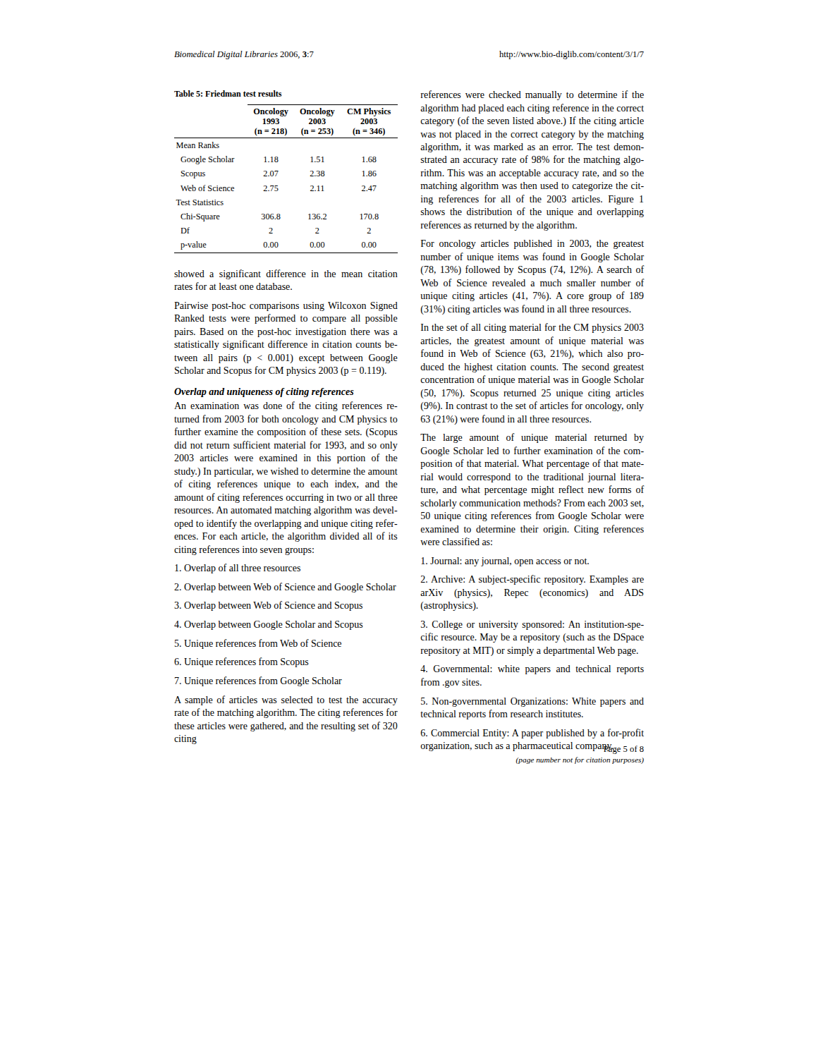Biomedical Digital Libraries 2006, 3:7
http://www.bio-diglib.com/content/3/1/7
Table 5: Friedman test results
| | | Oncology 1993 (n = 218) | Oncology 2003 (n = 253) | CM Physics 2003 (n = 346) |
| --- | --- | --- | --- | --- |
| Mean Ranks | | | |
| | Google Scholar | 1.18 | 1.51 | 1.68 |
| | Scopus | 2.07 | 2.38 | 1.86 |
| | Web of Science | 2.75 | 2.11 | 2.47 |
| Test Statistics | | | |
| | Chi-Square | 306.8 | 136.2 | 170.8 |
| | Df | 2 | 2 | 2 |
| | p-value | 0.00 | 0.00 | 0.00 |
showed a significant difference in the mean citation rates for at least one database.
Pairwise post-hoc comparisons using Wilcoxon Signed Ranked tests were performed to compare all possible pairs. Based on the post-hoc investigation there was a statistically significant difference in citation counts between all pairs (p < 0.001) except between Google Scholar and Scopus for CM physics 2003 (p = 0.119).
Overlap and uniqueness of citing references
An examination was done of the citing references returned from 2003 for both oncology and CM physics to further examine the composition of these sets. (Scopus did not return sufficient material for 1993, and so only 2003 articles were examined in this portion of the study.) In particular, we wished to determine the amount of citing references unique to each index, and the amount of citing references occurring in two or all three resources. An automated matching algorithm was developed to identify the overlapping and unique citing references. For each article, the algorithm divided all of its citing references into seven groups:
1. Overlap of all three resources
2. Overlap between Web of Science and Google Scholar
3. Overlap between Web of Science and Scopus
4. Overlap between Google Scholar and Scopus
5. Unique references from Web of Science
6. Unique references from Scopus
7. Unique references from Google Scholar
A sample of articles was selected to test the accuracy rate of the matching algorithm. The citing references for these articles were gathered, and the resulting set of 320 citing
references were checked manually to determine if the algorithm had placed each citing reference in the correct category (of the seven listed above.) If the citing article was not placed in the correct category by the matching algorithm, it was marked as an error. The test demonstrated an accuracy rate of 98% for the matching algorithm. This was an acceptable accuracy rate, and so the matching algorithm was then used to categorize the citing references for all of the 2003 articles. Figure 1 shows the distribution of the unique and overlapping references as returned by the algorithm.
For oncology articles published in 2003, the greatest number of unique items was found in Google Scholar (78, 13%) followed by Scopus (74, 12%). A search of Web of Science revealed a much smaller number of unique citing articles (41, 7%). A core group of 189 (31%) citing articles was found in all three resources.
In the set of all citing material for the CM physics 2003 articles, the greatest amount of unique material was found in Web of Science (63, 21%), which also produced the highest citation counts. The second greatest concentration of unique material was in Google Scholar (50, 17%). Scopus returned 25 unique citing articles (9%). In contrast to the set of articles for oncology, only 63 (21%) were found in all three resources.
The large amount of unique material returned by Google Scholar led to further examination of the composition of that material. What percentage of that material would correspond to the traditional journal literature, and what percentage might reflect new forms of scholarly communication methods? From each 2003 set, 50 unique citing references from Google Scholar were examined to determine their origin. Citing references were classified as:
1. Journal: any journal, open access or not.
2. Archive: A subject-specific repository. Examples are arXiv (physics), Repec (economics) and ADS (astrophysics).
3. College or university sponsored: An institution-specific resource. May be a repository (such as the DSpace repository at MIT) or simply a departmental Web page.
4. Governmental: white papers and technical reports from .gov sites.
5. Non-governmental Organizations: White papers and technical reports from research institutes.
6. Commercial Entity: A paper published by a for-profit organization, such as a pharmaceutical company.
Page 5 of 8
(page number not for citation purposes)